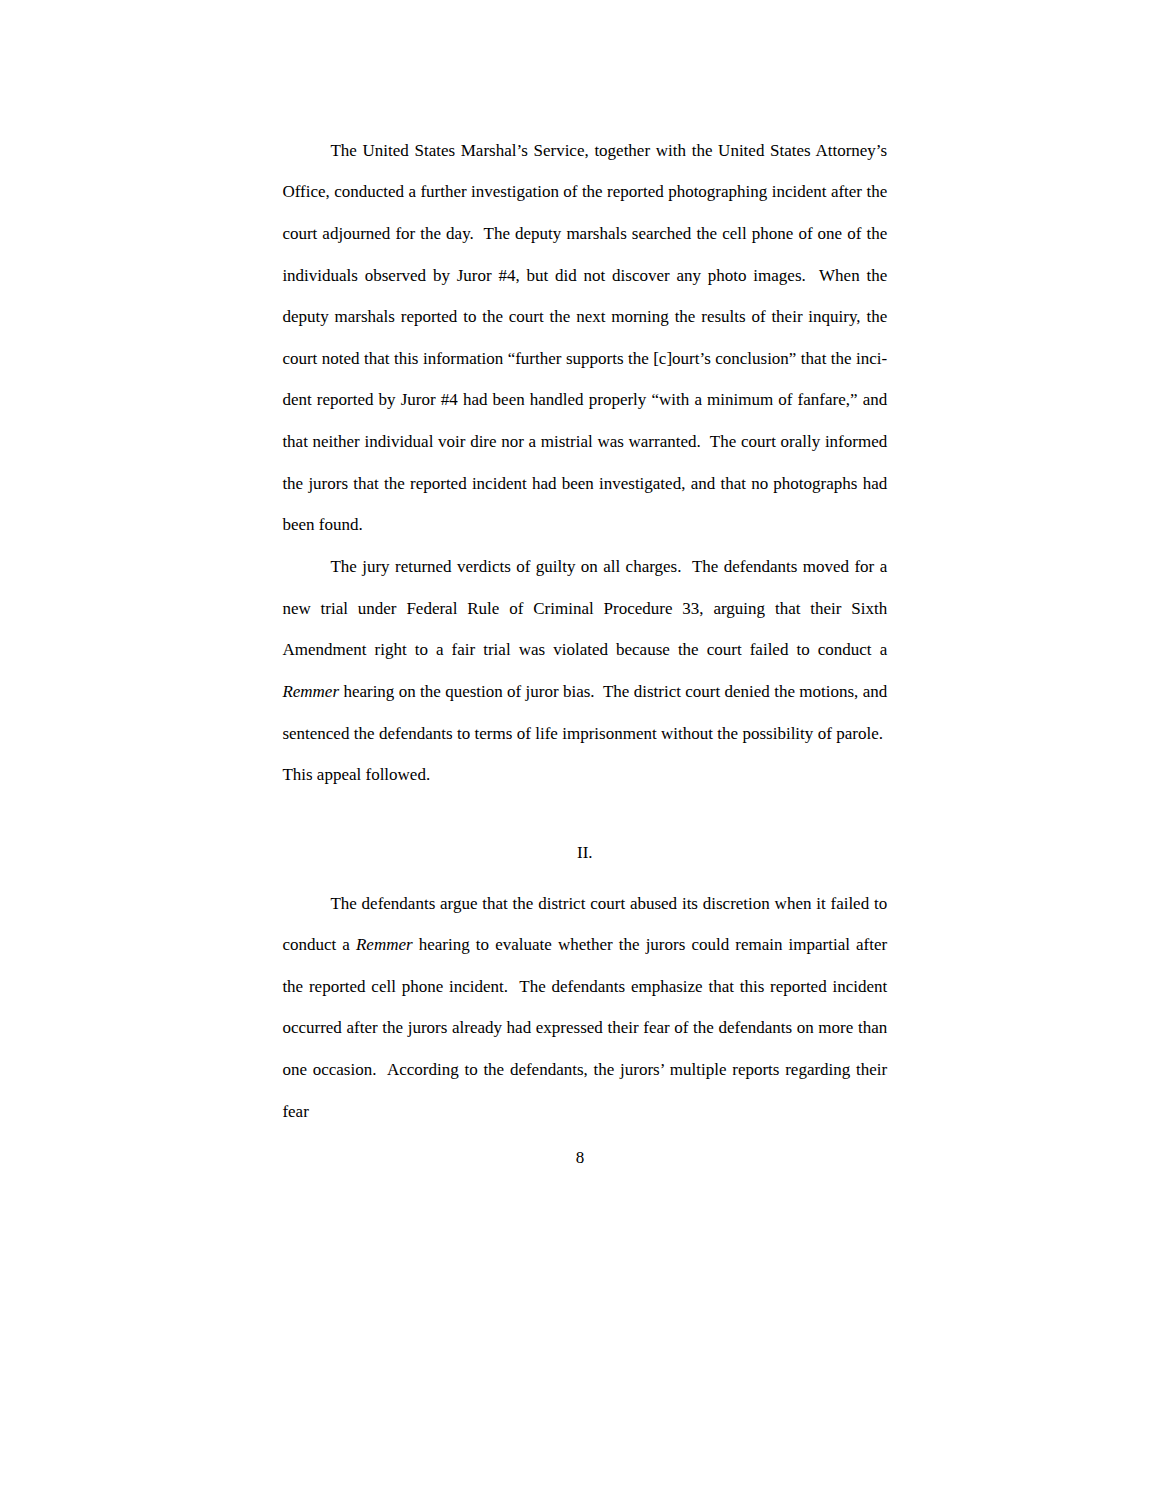The United States Marshal’s Service, together with the United States Attorney’s Office, conducted a further investigation of the reported photographing incident after the court adjourned for the day. The deputy marshals searched the cell phone of one of the individuals observed by Juror #4, but did not discover any photo images. When the deputy marshals reported to the court the next morning the results of their inquiry, the court noted that this information “further supports the [c]ourt’s conclusion” that the incident reported by Juror #4 had been handled properly “with a minimum of fanfare,” and that neither individual voir dire nor a mistrial was warranted. The court orally informed the jurors that the reported incident had been investigated, and that no photographs had been found.
The jury returned verdicts of guilty on all charges. The defendants moved for a new trial under Federal Rule of Criminal Procedure 33, arguing that their Sixth Amendment right to a fair trial was violated because the court failed to conduct a Remmer hearing on the question of juror bias. The district court denied the motions, and sentenced the defendants to terms of life imprisonment without the possibility of parole. This appeal followed.
II.
The defendants argue that the district court abused its discretion when it failed to conduct a Remmer hearing to evaluate whether the jurors could remain impartial after the reported cell phone incident. The defendants emphasize that this reported incident occurred after the jurors already had expressed their fear of the defendants on more than one occasion. According to the defendants, the jurors’ multiple reports regarding their fear
8